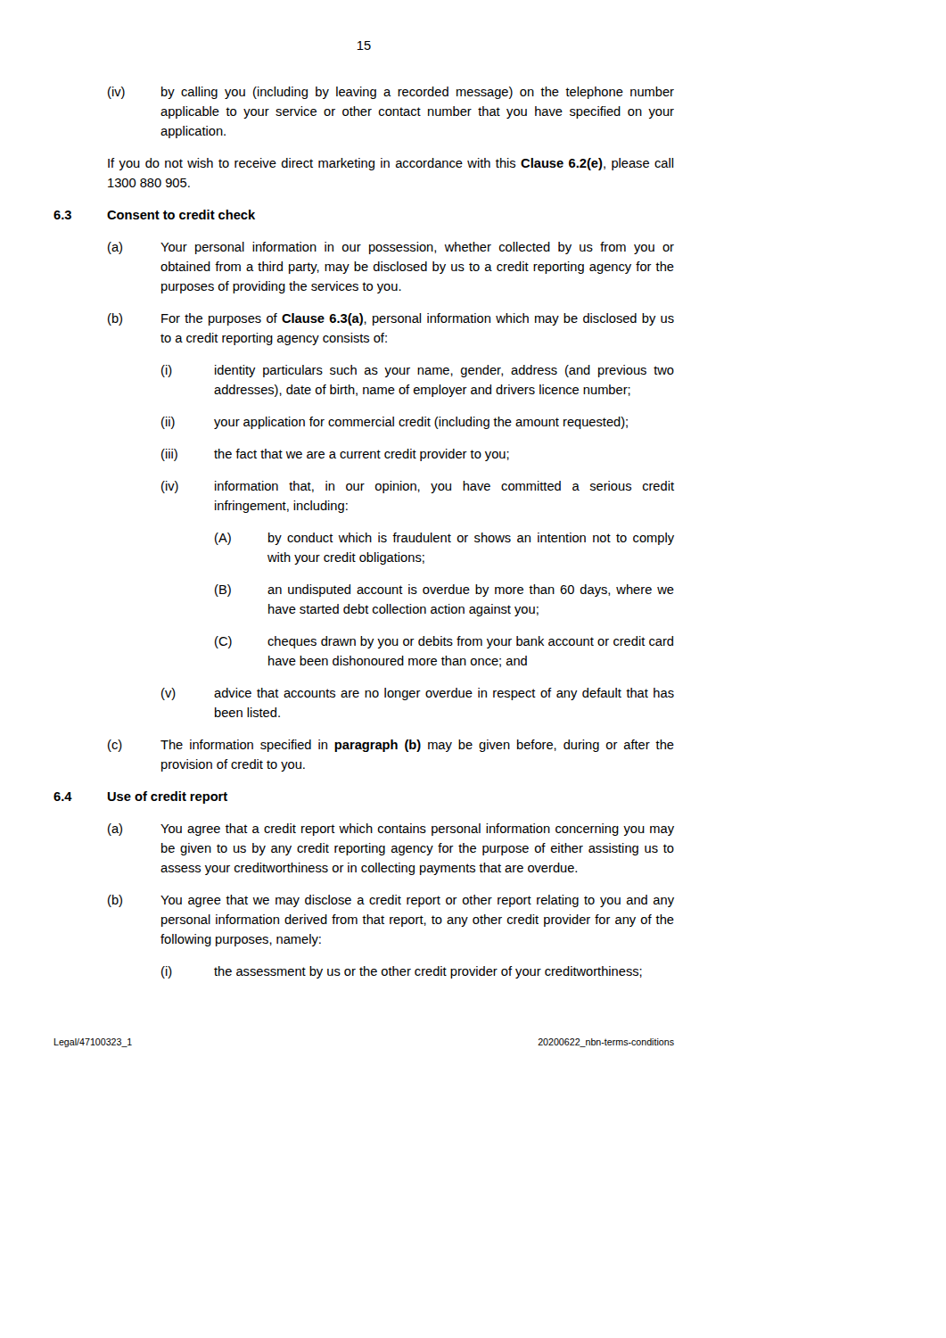15
(iv)
by calling you (including by leaving a recorded message) on the telephone number applicable to your service or other contact number that you have specified on your application.
If you do not wish to receive direct marketing in accordance with this Clause 6.2(e), please call 1300 880 905.
6.3
Consent to credit check
(a)
Your personal information in our possession, whether collected by us from you or obtained from a third party, may be disclosed by us to a credit reporting agency for the purposes of providing the services to you.
(b)
For the purposes of Clause 6.3(a), personal information which may be disclosed by us to a credit reporting agency consists of:
(i)
identity particulars such as your name, gender, address (and previous two addresses), date of birth, name of employer and drivers licence number;
(ii)
your application for commercial credit (including the amount requested);
(iii)
the fact that we are a current credit provider to you;
(iv)
information that, in our opinion, you have committed a serious credit infringement, including:
(A)
by conduct which is fraudulent or shows an intention not to comply with your credit obligations;
(B)
an undisputed account is overdue by more than 60 days, where we have started debt collection action against you;
(C)
cheques drawn by you or debits from your bank account or credit card have been dishonoured more than once; and
(v)
advice that accounts are no longer overdue in respect of any default that has been listed.
(c)
The information specified in paragraph (b) may be given before, during or after the provision of credit to you.
6.4
Use of credit report
(a)
You agree that a credit report which contains personal information concerning you may be given to us by any credit reporting agency for the purpose of either assisting us to assess your creditworthiness or in collecting payments that are overdue.
(b)
You agree that we may disclose a credit report or other report relating to you and any personal information derived from that report, to any other credit provider for any of the following purposes, namely:
(i)
the assessment by us or the other credit provider of your creditworthiness;
Legal/47100323_1
20200622_nbn-terms-conditions